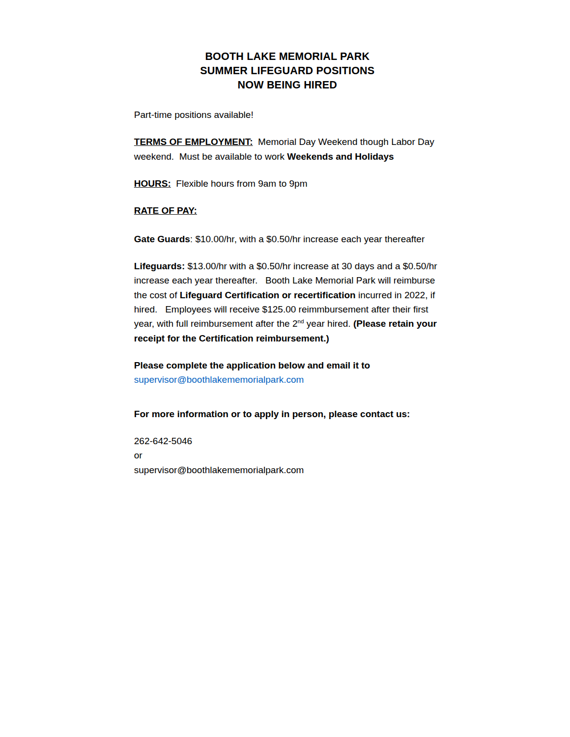BOOTH LAKE MEMORIAL PARK SUMMER LIFEGUARD POSITIONS NOW BEING HIRED
Part-time positions available!
TERMS OF EMPLOYMENT: Memorial Day Weekend though Labor Day weekend. Must be available to work Weekends and Holidays
HOURS: Flexible hours from 9am to 9pm
RATE OF PAY:
Gate Guards: $10.00/hr, with a $0.50/hr increase each year thereafter
Lifeguards: $13.00/hr with a $0.50/hr increase at 30 days and a $0.50/hr increase each year thereafter. Booth Lake Memorial Park will reimburse the cost of Lifeguard Certification or recertification incurred in 2022, if hired. Employees will receive $125.00 reimmbursement after their first year, with full reimbursement after the 2nd year hired. (Please retain your receipt for the Certification reimbursement.)
Please complete the application below and email it to
supervisor@boothlakememorialpark.com
For more information or to apply in person, please contact us:
262-642-5046 or supervisor@boothlakememorialpark.com